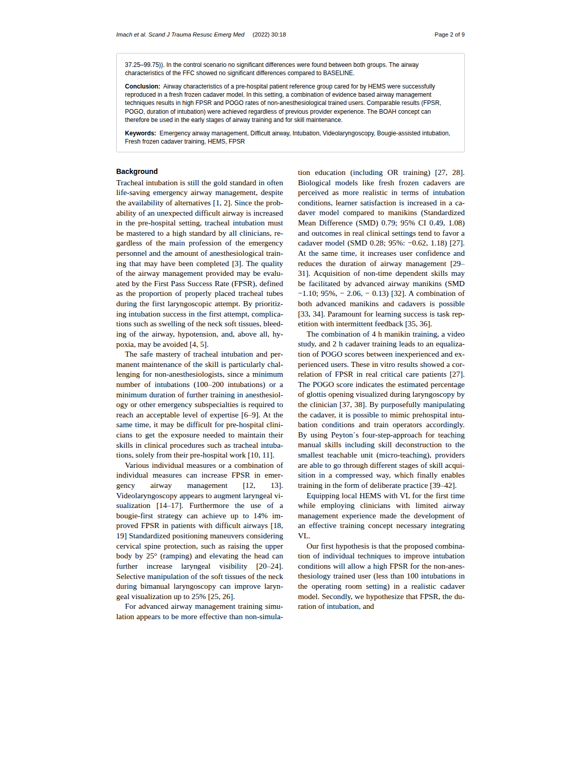Imach et al. Scand J Trauma Resusc Emerg Med (2022) 30:18
Page 2 of 9
37.25–99.75)). In the control scenario no significant differences were found between both groups. The airway characteristics of the FFC showed no significant differences compared to BASELINE.
Conclusion: Airway characteristics of a pre-hospital patient reference group cared for by HEMS were successfully reproduced in a fresh frozen cadaver model. In this setting, a combination of evidence based airway management techniques results in high FPSR and POGO rates of non-anesthesiological trained users. Comparable results (FPSR, POGO, duration of intubation) were achieved regardless of previous provider experience. The BOAH concept can therefore be used in the early stages of airway training and for skill maintenance.
Keywords: Emergency airway management, Difficult airway, Intubation, Videolaryngoscopy, Bougie-assisted intubation, Fresh frozen cadaver training, HEMS, FPSR
Background
Tracheal intubation is still the gold standard in often life-saving emergency airway management, despite the availability of alternatives [1, 2]. Since the probability of an unexpected difficult airway is increased in the pre-hospital setting, tracheal intubation must be mastered to a high standard by all clinicians, regardless of the main profession of the emergency personnel and the amount of anesthesiological training that may have been completed [3]. The quality of the airway management provided may be evaluated by the First Pass Success Rate (FPSR), defined as the proportion of properly placed tracheal tubes during the first laryngoscopic attempt. By prioritizing intubation success in the first attempt, complications such as swelling of the neck soft tissues, bleeding of the airway, hypotension, and, above all, hypoxia, may be avoided [4, 5].
The safe mastery of tracheal intubation and permanent maintenance of the skill is particularly challenging for non-anesthesiologists, since a minimum number of intubations (100–200 intubations) or a minimum duration of further training in anesthesiology or other emergency subspecialties is required to reach an acceptable level of expertise [6–9]. At the same time, it may be difficult for pre-hospital clinicians to get the exposure needed to maintain their skills in clinical procedures such as tracheal intubations, solely from their pre-hospital work [10, 11].
Various individual measures or a combination of individual measures can increase FPSR in emergency airway management [12, 13]. Videolaryngoscopy appears to augment laryngeal visualization [14–17]. Furthermore the use of a bougie-first strategy can achieve up to 14% improved FPSR in patients with difficult airways [18, 19] Standardized positioning maneuvers considering cervical spine protection, such as raising the upper body by 25° (ramping) and elevating the head can further increase laryngeal visibility [20–24]. Selective manipulation of the soft tissues of the neck during bimanual laryngoscopy can improve laryngeal visualization up to 25% [25, 26].
For advanced airway management training simulation appears to be more effective than non-simulation education (including OR training) [27, 28]. Biological models like fresh frozen cadavers are perceived as more realistic in terms of intubation conditions, learner satisfaction is increased in a cadaver model compared to manikins (Standardized Mean Difference (SMD) 0.79; 95% CI 0.49, 1.08) and outcomes in real clinical settings tend to favor a cadaver model (SMD 0.28; 95%: −0.62, 1.18) [27]. At the same time, it increases user confidence and reduces the duration of airway management [29–31]. Acquisition of non-time dependent skills may be facilitated by advanced airway manikins (SMD −1.10; 95%, − 2.06, − 0.13) [32]. A combination of both advanced manikins and cadavers is possible [33, 34]. Paramount for learning success is task repetition with intermittent feedback [35, 36].
The combination of 4 h manikin training, a video study, and 2 h cadaver training leads to an equalization of POGO scores between inexperienced and experienced users. These in vitro results showed a correlation of FPSR in real critical care patients [27]. The POGO score indicates the estimated percentage of glottis opening visualized during laryngoscopy by the clinician [37, 38]. By purposefully manipulating the cadaver, it is possible to mimic prehospital intubation conditions and train operators accordingly. By using Peyton´s four-step-approach for teaching manual skills including skill deconstruction to the smallest teachable unit (micro-teaching), providers are able to go through different stages of skill acquisition in a compressed way, which finally enables training in the form of deliberate practice [39–42].
Equipping local HEMS with VL for the first time while employing clinicians with limited airway management experience made the development of an effective training concept necessary integrating VL.
Our first hypothesis is that the proposed combination of individual techniques to improve intubation conditions will allow a high FPSR for the non-anesthesiology trained user (less than 100 intubations in the operating room setting) in a realistic cadaver model. Secondly, we hypothesize that FPSR, the duration of intubation, and